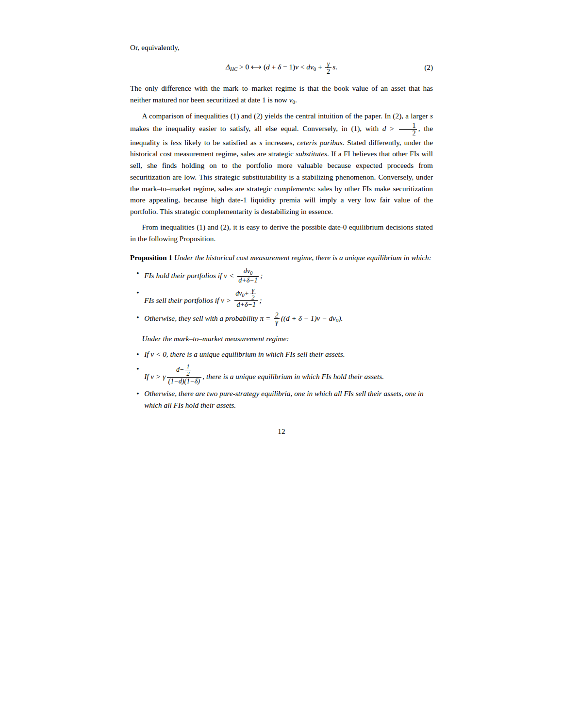Or, equivalently,
ΔHC > 0 ⟷ (d + δ − 1)v < dv 0 + γ 2 s.
(2)
The only difference with the mark–to–market regime is that the book value of an asset that has neither matured nor been securitized at date 1 is now v 0.
A comparison of inequalities (1) and (2) yields the central intuition of the paper. In (2), a larger s makes the inequality easier to satisfy, all else equal. Conversely, in (1), with d > 12, the inequality is less likely to be satisfied as s increases, ceteris paribus. Stated differently, under the historical cost measurement regime, sales are strategic substitutes. If a FI believes that other FIs will sell, she finds holding on to the portfolio more valuable because expected proceeds from securitization are low. This strategic substitutability is a stabilizing phenomenon. Conversely, under the mark–to–market regime, sales are strategic complements: sales by other FIs make securitization more appealing, because high date-1 liquidity premia will imply a very low fair value of the portfolio. This strategic complementarity is destabilizing in essence.
From inequalities (1) and (2), it is easy to derive the possible date-0 equilibrium decisions stated in the following Proposition.
Proposition 1 Under the historical cost measurement regime, there is a unique equilibrium in which:
FIs hold their portfolios if v < dv 0 d+δ−1;
FIs sell their portfolios if v > dv 0+γ 2 d+δ−1;
Otherwise, they sell with a probability π = 2 γ((d + δ − 1)v − dv 0).
Under the mark–to–market measurement regime:
If v < 0, there is a unique equilibrium in which FIs sell their assets.
If v > γd−12(1−d)(1−δ), there is a unique equilibrium in which FIs hold their assets.
Otherwise, there are two pure-strategy equilibria, one in which all FIs sell their assets, one in which all FIs hold their assets.
12